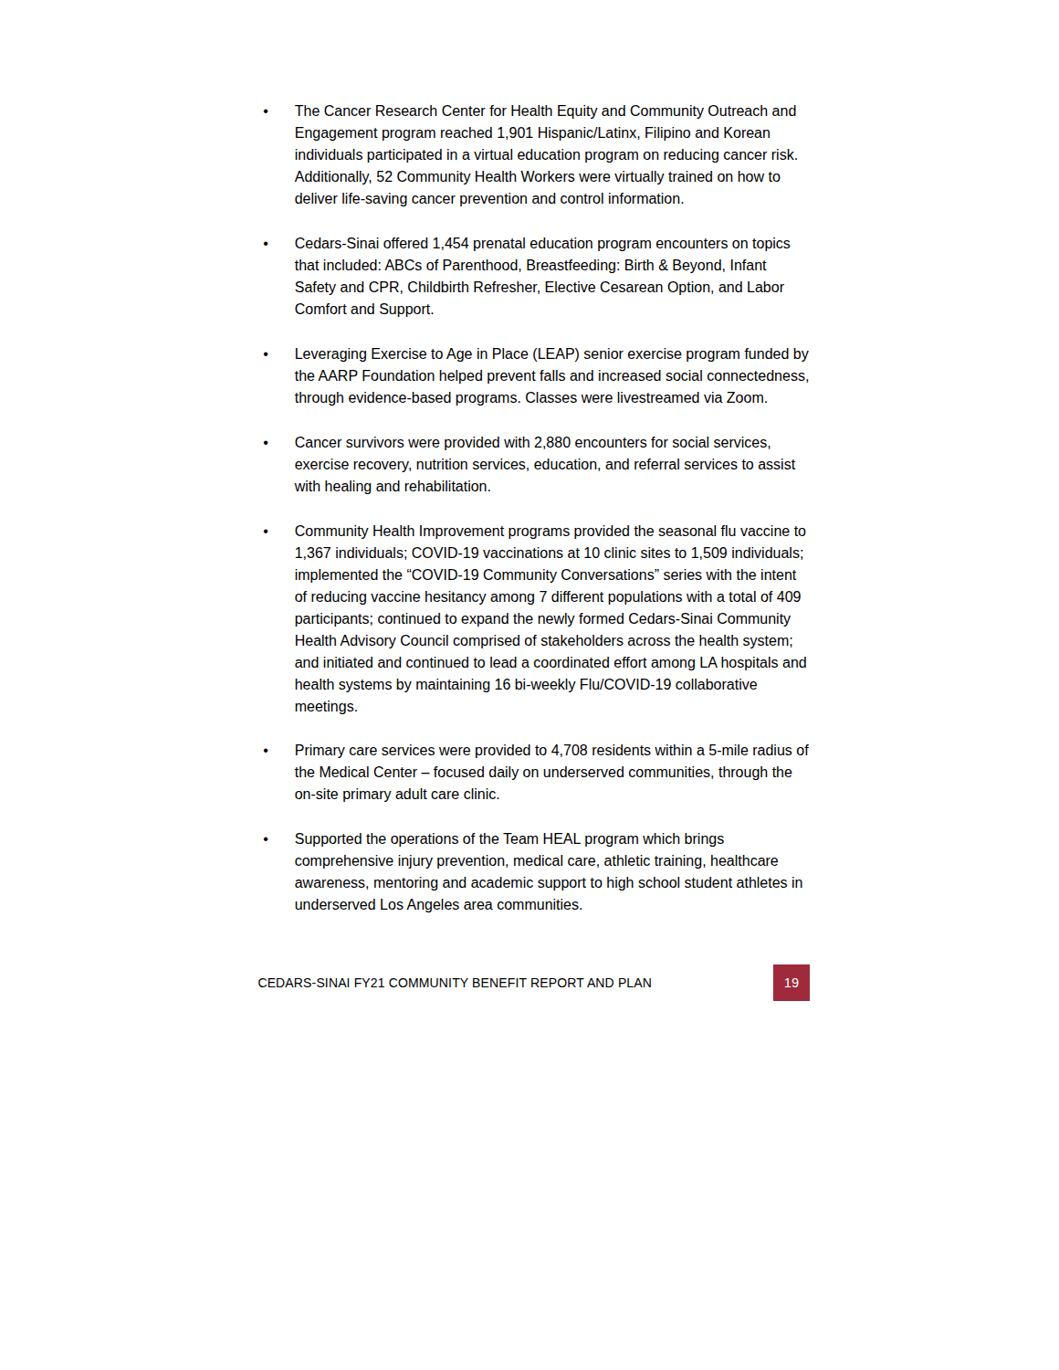The Cancer Research Center for Health Equity and Community Outreach and Engagement program reached 1,901 Hispanic/Latinx, Filipino and Korean individuals participated in a virtual education program on reducing cancer risk. Additionally, 52 Community Health Workers were virtually trained on how to deliver life-saving cancer prevention and control information.
Cedars-Sinai offered 1,454 prenatal education program encounters on topics that included: ABCs of Parenthood, Breastfeeding: Birth & Beyond, Infant Safety and CPR, Childbirth Refresher, Elective Cesarean Option, and Labor Comfort and Support.
Leveraging Exercise to Age in Place (LEAP) senior exercise program funded by the AARP Foundation helped prevent falls and increased social connectedness, through evidence-based programs. Classes were livestreamed via Zoom.
Cancer survivors were provided with 2,880 encounters for social services, exercise recovery, nutrition services, education, and referral services to assist with healing and rehabilitation.
Community Health Improvement programs provided the seasonal flu vaccine to 1,367 individuals; COVID-19 vaccinations at 10 clinic sites to 1,509 individuals; implemented the “COVID-19 Community Conversations” series with the intent of reducing vaccine hesitancy among 7 different populations with a total of 409 participants; continued to expand the newly formed Cedars-Sinai Community Health Advisory Council comprised of stakeholders across the health system; and initiated and continued to lead a coordinated effort among LA hospitals and health systems by maintaining 16 bi-weekly Flu/COVID-19 collaborative meetings.
Primary care services were provided to 4,708 residents within a 5-mile radius of the Medical Center – focused daily on underserved communities, through the on-site primary adult care clinic.
Supported the operations of the Team HEAL program which brings comprehensive injury prevention, medical care, athletic training, healthcare awareness, mentoring and academic support to high school student athletes in underserved Los Angeles area communities.
CEDARS-SINAI FY21 COMMUNITY BENEFIT REPORT AND PLAN 19